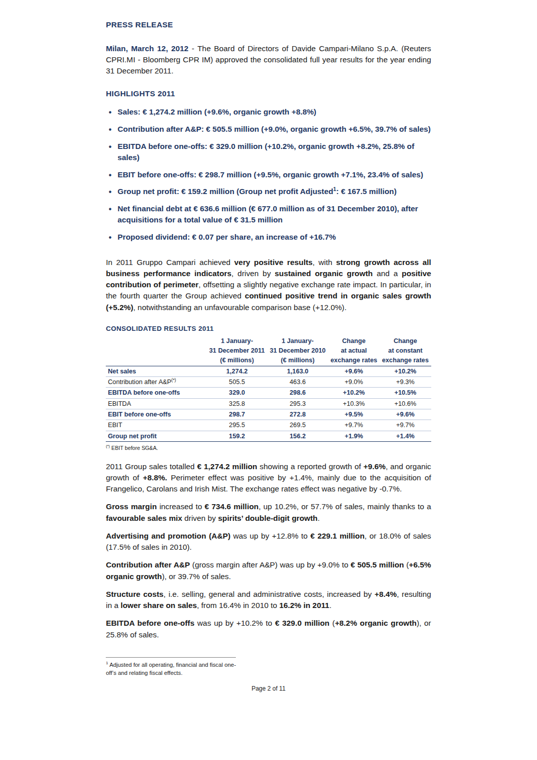PRESS RELEASE
Milan, March 12, 2012 - The Board of Directors of Davide Campari-Milano S.p.A. (Reuters CPRI.MI - Bloomberg CPR IM) approved the consolidated full year results for the year ending 31 December 2011.
HIGHLIGHTS 2011
Sales: € 1,274.2 million (+9.6%, organic growth +8.8%)
Contribution after A&P: € 505.5 million (+9.0%, organic growth +6.5%, 39.7% of sales)
EBITDA before one-offs: € 329.0 million (+10.2%, organic growth +8.2%, 25.8% of sales)
EBIT before one-offs: € 298.7 million (+9.5%, organic growth +7.1%, 23.4% of sales)
Group net profit: € 159.2 million (Group net profit Adjusted1: € 167.5 million)
Net financial debt at € 636.6 million (€ 677.0 million as of 31 December 2010), after acquisitions for a total value of € 31.5 million
Proposed dividend: € 0.07 per share, an increase of +16.7%
In 2011 Gruppo Campari achieved very positive results, with strong growth across all business performance indicators, driven by sustained organic growth and a positive contribution of perimeter, offsetting a slightly negative exchange rate impact. In particular, in the fourth quarter the Group achieved continued positive trend in organic sales growth (+5.2%), notwithstanding an unfavourable comparison base (+12.0%).
CONSOLIDATED RESULTS 2011
| | 1 January- | 1 January- | Change | Change |
| --- | --- | --- | --- | --- |
| | 31 December 2011 | 31 December 2010 | at actual | at constant |
| | (€ millions) | (€ millions) | exchange rates | exchange rates |
| Net sales | 1,274.2 | 1,163.0 | +9.6% | +10.2% |
| Contribution after A&P (*) | 505.5 | 463.6 | +9.0% | +9.3% |
| EBITDA before one-offs | 329.0 | 298.6 | +10.2% | +10.5% |
| EBITDA | 325.8 | 295.3 | +10.3% | +10.6% |
| EBIT before one-offs | 298.7 | 272.8 | +9.5% | +9.6% |
| EBIT | 295.5 | 269.5 | +9.7% | +9.7% |
| Group net profit | 159.2 | 156.2 | +1.9% | +1.4% |
(*) EBIT before SG&A.
2011 Group sales totalled € 1,274.2 million showing a reported growth of +9.6%, and organic growth of +8.8%. Perimeter effect was positive by +1.4%, mainly due to the acquisition of Frangelico, Carolans and Irish Mist. The exchange rates effect was negative by -0.7%.
Gross margin increased to € 734.6 million, up 10.2%, or 57.7% of sales, mainly thanks to a favourable sales mix driven by spirits’ double-digit growth.
Advertising and promotion (A&P) was up by +12.8% to € 229.1 million, or 18.0% of sales (17.5% of sales in 2010).
Contribution after A&P (gross margin after A&P) was up by +9.0% to € 505.5 million (+6.5% organic growth), or 39.7% of sales.
Structure costs, i.e. selling, general and administrative costs, increased by +8.4%, resulting in a lower share on sales, from 16.4% in 2010 to 16.2% in 2011.
EBITDA before one-offs was up by +10.2% to € 329.0 million (+8.2% organic growth), or 25.8% of sales.
1 Adjusted for all operating, financial and fiscal one-off’s and relating fiscal effects.
Page 2 of 11